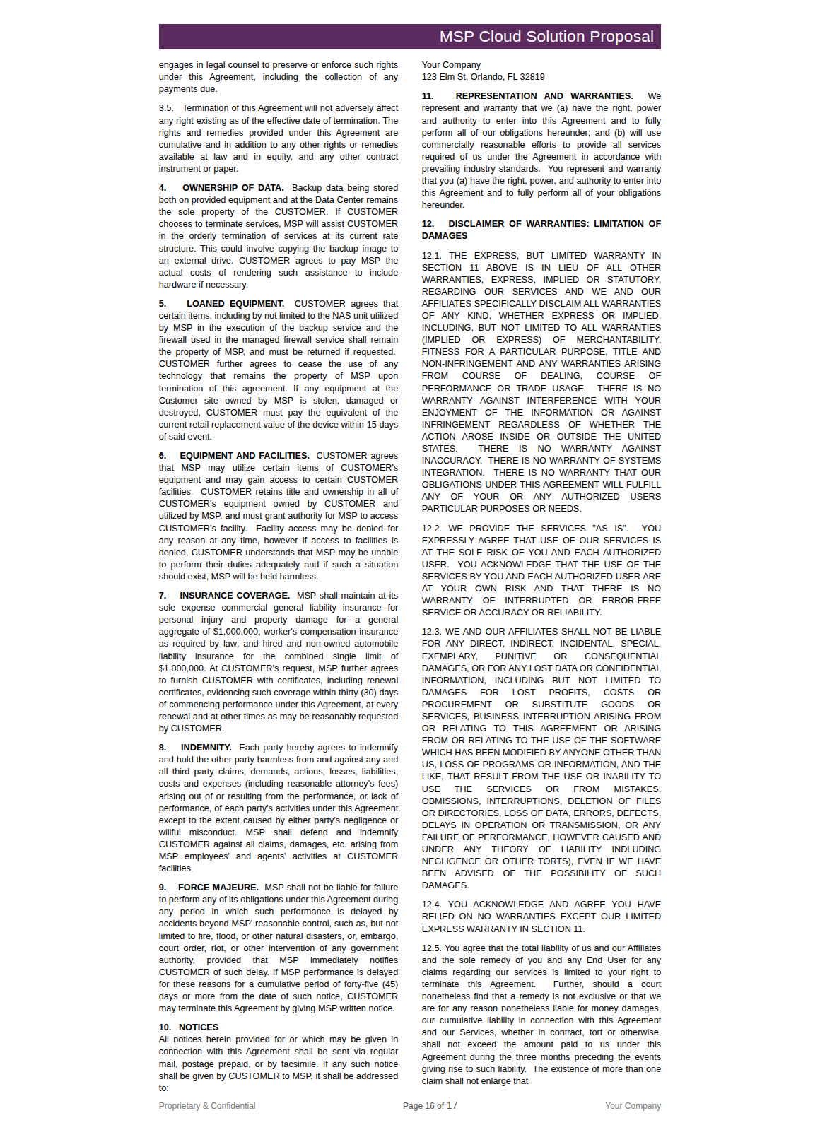MSP Cloud Solution Proposal
engages in legal counsel to preserve or enforce such rights under this Agreement, including the collection of any payments due.
3.5. Termination of this Agreement will not adversely affect any right existing as of the effective date of termination. The rights and remedies provided under this Agreement are cumulative and in addition to any other rights or remedies available at law and in equity, and any other contract instrument or paper.
4. OWNERSHIP OF DATA. Backup data being stored both on provided equipment and at the Data Center remains the sole property of the CUSTOMER. If CUSTOMER chooses to terminate services, MSP will assist CUSTOMER in the orderly termination of services at its current rate structure. This could involve copying the backup image to an external drive. CUSTOMER agrees to pay MSP the actual costs of rendering such assistance to include hardware if necessary.
5. LOANED EQUIPMENT. CUSTOMER agrees that certain items, including by not limited to the NAS unit utilized by MSP in the execution of the backup service and the firewall used in the managed firewall service shall remain the property of MSP, and must be returned if requested. CUSTOMER further agrees to cease the use of any technology that remains the property of MSP upon termination of this agreement. If any equipment at the Customer site owned by MSP is stolen, damaged or destroyed, CUSTOMER must pay the equivalent of the current retail replacement value of the device within 15 days of said event.
6. EQUIPMENT AND FACILITIES. CUSTOMER agrees that MSP may utilize certain items of CUSTOMER's equipment and may gain access to certain CUSTOMER facilities. CUSTOMER retains title and ownership in all of CUSTOMER's equipment owned by CUSTOMER and utilized by MSP, and must grant authority for MSP to access CUSTOMER's facility. Facility access may be denied for any reason at any time, however if access to facilities is denied, CUSTOMER understands that MSP may be unable to perform their duties adequately and if such a situation should exist, MSP will be held harmless.
7. INSURANCE COVERAGE. MSP shall maintain at its sole expense commercial general liability insurance for personal injury and property damage for a general aggregate of $1,000,000; worker's compensation insurance as required by law; and hired and non-owned automobile liability insurance for the combined single limit of $1,000,000. At CUSTOMER's request, MSP further agrees to furnish CUSTOMER with certificates, including renewal certificates, evidencing such coverage within thirty (30) days of commencing performance under this Agreement, at every renewal and at other times as may be reasonably requested by CUSTOMER.
8. INDEMNITY. Each party hereby agrees to indemnify and hold the other party harmless from and against any and all third party claims, demands, actions, losses, liabilities, costs and expenses (including reasonable attorney's fees) arising out of or resulting from the performance, or lack of performance, of each party's activities under this Agreement except to the extent caused by either party's negligence or willful misconduct. MSP shall defend and indemnify CUSTOMER against all claims, damages, etc. arising from MSP employees' and agents' activities at CUSTOMER facilities.
9. FORCE MAJEURE. MSP shall not be liable for failure to perform any of its obligations under this Agreement during any period in which such performance is delayed by accidents beyond MSP' reasonable control, such as, but not limited to fire, flood, or other natural disasters, or, embargo, court order, riot, or other intervention of any government authority, provided that MSP immediately notifies CUSTOMER of such delay. If MSP performance is delayed for these reasons for a cumulative period of forty-five (45) days or more from the date of such notice, CUSTOMER may terminate this Agreement by giving MSP written notice.
10. NOTICES
All notices herein provided for or which may be given in connection with this Agreement shall be sent via regular mail, postage prepaid, or by facsimile. If any such notice shall be given by CUSTOMER to MSP, it shall be addressed to:
Your Company
123 Elm St, Orlando, FL 32819
11. REPRESENTATION AND WARRANTIES. We represent and warranty that we (a) have the right, power and authority to enter into this Agreement and to fully perform all of our obligations hereunder; and (b) will use commercially reasonable efforts to provide all services required of us under the Agreement in accordance with prevailing industry standards. You represent and warranty that you (a) have the right, power, and authority to enter into this Agreement and to fully perform all of your obligations hereunder.
12. DISCLAIMER OF WARRANTIES: LIMITATION OF DAMAGES
12.1. THE EXPRESS, BUT LIMITED WARRANTY IN SECTION 11 ABOVE IS IN LIEU OF ALL OTHER WARRANTIES, EXPRESS, IMPLIED OR STATUTORY, REGARDING OUR SERVICES AND WE AND OUR AFFILIATES SPECIFICALLY DISCLAIM ALL WARRANTIES OF ANY KIND, WHETHER EXPRESS OR IMPLIED, INCLUDING, BUT NOT LIMITED TO ALL WARRANTIES (IMPLIED OR EXPRESS) OF MERCHANTABILITY, FITNESS FOR A PARTICULAR PURPOSE, TITLE AND NON-INFRINGEMENT AND ANY WARRANTIES ARISING FROM COURSE OF DEALING, COURSE OF PERFORMANCE OR TRADE USAGE. THERE IS NO WARRANTY AGAINST INTERFERENCE WITH YOUR ENJOYMENT OF THE INFORMATION OR AGAINST INFRINGEMENT REGARDLESS OF WHETHER THE ACTION AROSE INSIDE OR OUTSIDE THE UNITED STATES. THERE IS NO WARRANTY AGAINST INACCURACY. THERE IS NO WARRANTY OF SYSTEMS INTEGRATION. THERE IS NO WARRANTY THAT OUR OBLIGATIONS UNDER THIS AGREEMENT WILL FULFILL ANY OF YOUR OR ANY AUTHORIZED USERS PARTICULAR PURPOSES OR NEEDS.
12.2. WE PROVIDE THE SERVICES "AS IS". YOU EXPRESSLY AGREE THAT USE OF OUR SERVICES IS AT THE SOLE RISK OF YOU AND EACH AUTHORIZED USER. YOU ACKNOWLEDGE THAT THE USE OF THE SERVICES BY YOU AND EACH AUTHORIZED USER ARE AT YOUR OWN RISK AND THAT THERE IS NO WARRANTY OF INTERRUPTED OR ERROR-FREE SERVICE OR ACCURACY OR RELIABILITY.
12.3. WE AND OUR AFFILIATES SHALL NOT BE LIABLE FOR ANY DIRECT, INDIRECT, INCIDENTAL, SPECIAL, EXEMPLARY, PUNITIVE OR CONSEQUENTIAL DAMAGES, OR FOR ANY LOST DATA OR CONFIDENTIAL INFORMATION, INCLUDING BUT NOT LIMITED TO DAMAGES FOR LOST PROFITS, COSTS OR PROCUREMENT OR SUBSTITUTE GOODS OR SERVICES, BUSINESS INTERRUPTION ARISING FROM OR RELATING TO THIS AGREEMENT OR ARISING FROM OR RELATING TO THE USE OF THE SOFTWARE WHICH HAS BEEN MODIFIED BY ANYONE OTHER THAN US, LOSS OF PROGRAMS OR INFORMATION, AND THE LIKE, THAT RESULT FROM THE USE OR INABILITY TO USE THE SERVICES OR FROM MISTAKES, OBMISSIONS, INTERRUPTIONS, DELETION OF FILES OR DIRECTORIES, LOSS OF DATA, ERRORS, DEFECTS, DELAYS IN OPERATION OR TRANSMISSION, OR ANY FAILURE OF PERFORMANCE, HOWEVER CAUSED AND UNDER ANY THEORY OF LIABILITY INDLUDING NEGLIGENCE OR OTHER TORTS), EVEN IF WE HAVE BEEN ADVISED OF THE POSSIBILITY OF SUCH DAMAGES.
12.4. YOU ACKNOWLEDGE AND AGREE YOU HAVE RELIED ON NO WARRANTIES EXCEPT OUR LIMITED EXPRESS WARRANTY IN SECTION 11.
12.5. You agree that the total liability of us and our Affiliates and the sole remedy of you and any End User for any claims regarding our services is limited to your right to terminate this Agreement. Further, should a court nonetheless find that a remedy is not exclusive or that we are for any reason nonetheless liable for money damages, our cumulative liability in connection with this Agreement and our Services, whether in contract, tort or otherwise, shall not exceed the amount paid to us under this Agreement during the three months preceding the events giving rise to such liability. The existence of more than one claim shall not enlarge that
Proprietary & Confidential
Page 16 of 17
Your Company